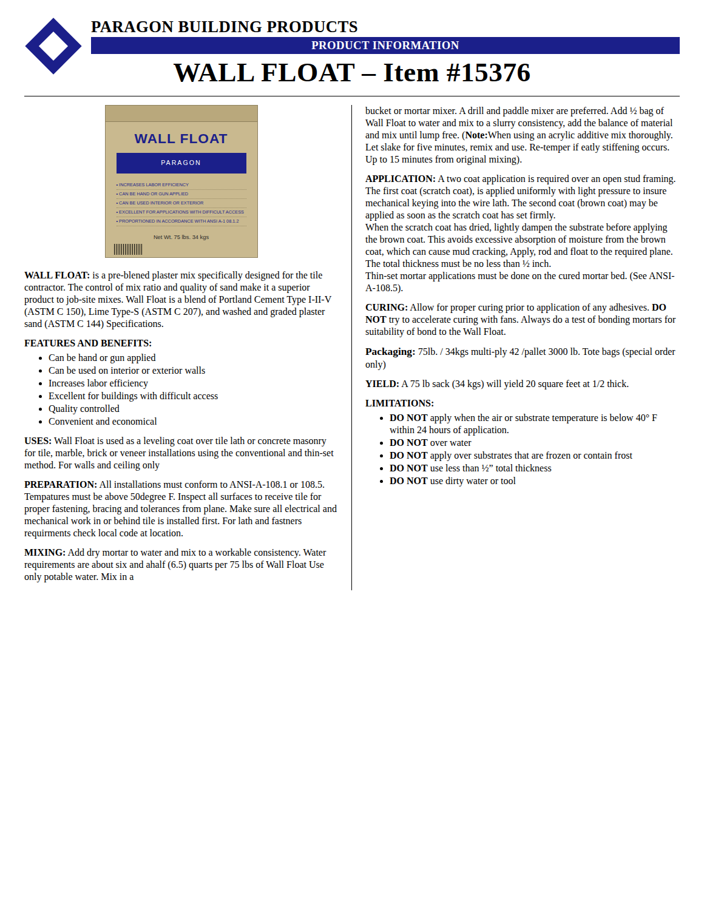PARAGON BUILDING PRODUCTS
PRODUCT INFORMATION
WALL FLOAT – Item #15376
WALL FLOAT
PARAGON
• INCREASES LABOR EFFICIENCY • CAN BE HAND OR GUN APPLIED • CAN BE USED INTERIOR OR EXTERIOR • EXCELLENT FOR APPLICATIONS WITH DIFFICULT ACCESS • PROPORTIONED IN ACCORDANCE WITH ANSI A-1 08.1.2
Net Wt. 75 lbs. 34 kgs
WALL FLOAT: is a pre-blened plaster mix specifically designed for the tile contractor. The control of mix ratio and quality of sand make it a superior product to job-site mixes. Wall Float is a blend of Portland Cement Type I-II-V (ASTM C 150), Lime Type-S (ASTM C 207), and washed and graded plaster sand (ASTM C 144) Specifications.
FEATURES AND BENEFITS:
Can be hand or gun applied
Can be used on interior or exterior walls
Increases labor efficiency
Excellent for buildings with difficult access
Quality controlled
Convenient and economical
USES: Wall Float is used as a leveling coat over tile lath or concrete masonry for tile, marble, brick or veneer installations using the conventional and thin-set method. For walls and ceiling only
PREPARATION: All installations must conform to ANSI-A-108.1 or 108.5. Tempatures must be above 50degree F. Inspect all surfaces to receive tile for proper fastening, bracing and tolerances from plane. Make sure all electrical and mechanical work in or behind tile is installed first. For lath and fastners requirments check local code at location.
MIXING: Add dry mortar to water and mix to a workable consistency. Water requirements are about six and ahalf (6.5) quarts per 75 lbs of Wall Float Use only potable water. Mix in a
bucket or mortar mixer. A drill and paddle mixer are preferred. Add ½ bag of Wall Float to water and mix to a slurry consistency, add the balance of material and mix until lump free. (Note: When using an acrylic additive mix thoroughly. Let slake for five minutes, remix and use. Re-temper if eatly stiffening occurs. Up to 15 minutes from original mixing).
APPLICATION: A two coat application is required over an open stud framing. The first coat (scratch coat), is applied uniformly with light pressure to insure mechanical keying into the wire lath. The second coat (brown coat) may be applied as soon as the scratch coat has set firmly.
When the scratch coat has dried, lightly dampen the substrate before applying the brown coat. This avoids excessive absorption of moisture from the brown coat, which can cause mud cracking, Apply, rod and float to the required plane. The total thickness must be no less than ½ inch.
Thin-set mortar applications must be done on the cured mortar bed. (See ANSI-A-108.5).
CURING: Allow for proper curing prior to application of any adhesives. DO NOT try to accelerate curing with fans. Always do a test of bonding mortars for suitability of bond to the Wall Float.
Packaging: 75lb. / 34kgs multi-ply 42 /pallet 3000 lb. Tote bags (special order only)
YIELD: A 75 lb sack (34 kgs) will yield 20 square feet at 1/2 thick.
LIMITATIONS:
DO NOT apply when the air or substrate temperature is below 40° F within 24 hours of application.
DO NOT over water
DO NOT apply over substrates that are frozen or contain frost
DO NOT use less than ½” total thickness
DO NOT use dirty water or tool